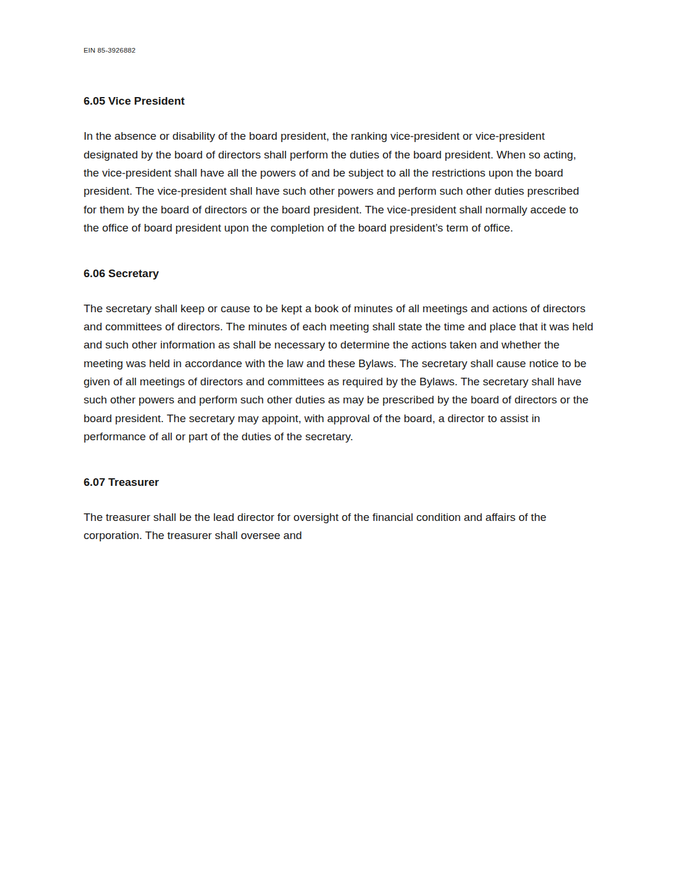EIN 85-3926882
6.05 Vice President
In the absence or disability of the board president, the ranking vice-president or vice-president designated by the board of directors shall perform the duties of the board president. When so acting, the vice-president shall have all the powers of and be subject to all the restrictions upon the board president. The vice-president shall have such other powers and perform such other duties prescribed for them by the board of directors or the board president. The vice-president shall normally accede to the office of board president upon the completion of the board president’s term of office.
6.06 Secretary
The secretary shall keep or cause to be kept a book of minutes of all meetings and actions of directors and committees of directors. The minutes of each meeting shall state the time and place that it was held and such other information as shall be necessary to determine the actions taken and whether the meeting was held in accordance with the law and these Bylaws. The secretary shall cause notice to be given of all meetings of directors and committees as required by the Bylaws. The secretary shall have such other powers and perform such other duties as may be prescribed by the board of directors or the board president. The secretary may appoint, with approval of the board, a director to assist in performance of all or part of the duties of the secretary.
6.07 Treasurer
The treasurer shall be the lead director for oversight of the financial condition and affairs of the corporation. The treasurer shall oversee and